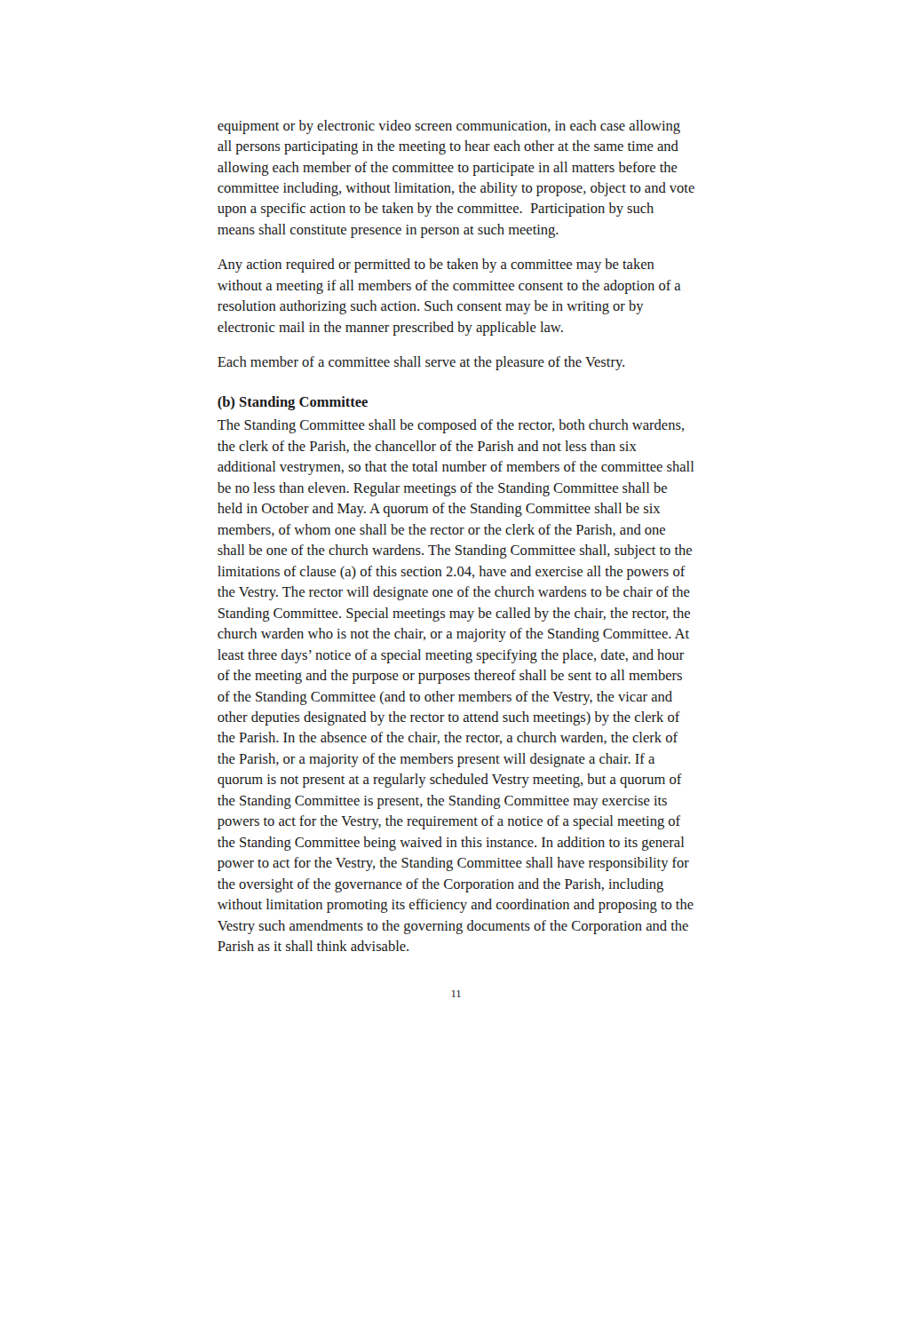equipment or by electronic video screen communication, in each case allowing all persons participating in the meeting to hear each other at the same time and allowing each member of the committee to participate in all matters before the committee including, without limitation, the ability to propose, object to and vote upon a specific action to be taken by the committee. Participation by such means shall constitute presence in person at such meeting.
Any action required or permitted to be taken by a committee may be taken without a meeting if all members of the committee consent to the adoption of a resolution authorizing such action. Such consent may be in writing or by electronic mail in the manner prescribed by applicable law.
Each member of a committee shall serve at the pleasure of the Vestry.
(b) Standing Committee
The Standing Committee shall be composed of the rector, both church wardens, the clerk of the Parish, the chancellor of the Parish and not less than six additional vestrymen, so that the total number of members of the committee shall be no less than eleven. Regular meetings of the Standing Committee shall be held in October and May. A quorum of the Standing Committee shall be six members, of whom one shall be the rector or the clerk of the Parish, and one shall be one of the church wardens. The Standing Committee shall, subject to the limitations of clause (a) of this section 2.04, have and exercise all the powers of the Vestry. The rector will designate one of the church wardens to be chair of the Standing Committee. Special meetings may be called by the chair, the rector, the church warden who is not the chair, or a majority of the Standing Committee. At least three days’ notice of a special meeting specifying the place, date, and hour of the meeting and the purpose or purposes thereof shall be sent to all members of the Standing Committee (and to other members of the Vestry, the vicar and other deputies designated by the rector to attend such meetings) by the clerk of the Parish. In the absence of the chair, the rector, a church warden, the clerk of the Parish, or a majority of the members present will designate a chair. If a quorum is not present at a regularly scheduled Vestry meeting, but a quorum of the Standing Committee is present, the Standing Committee may exercise its powers to act for the Vestry, the requirement of a notice of a special meeting of the Standing Committee being waived in this instance. In addition to its general power to act for the Vestry, the Standing Committee shall have responsibility for the oversight of the governance of the Corporation and the Parish, including without limitation promoting its efficiency and coordination and proposing to the Vestry such amendments to the governing documents of the Corporation and the Parish as it shall think advisable.
11